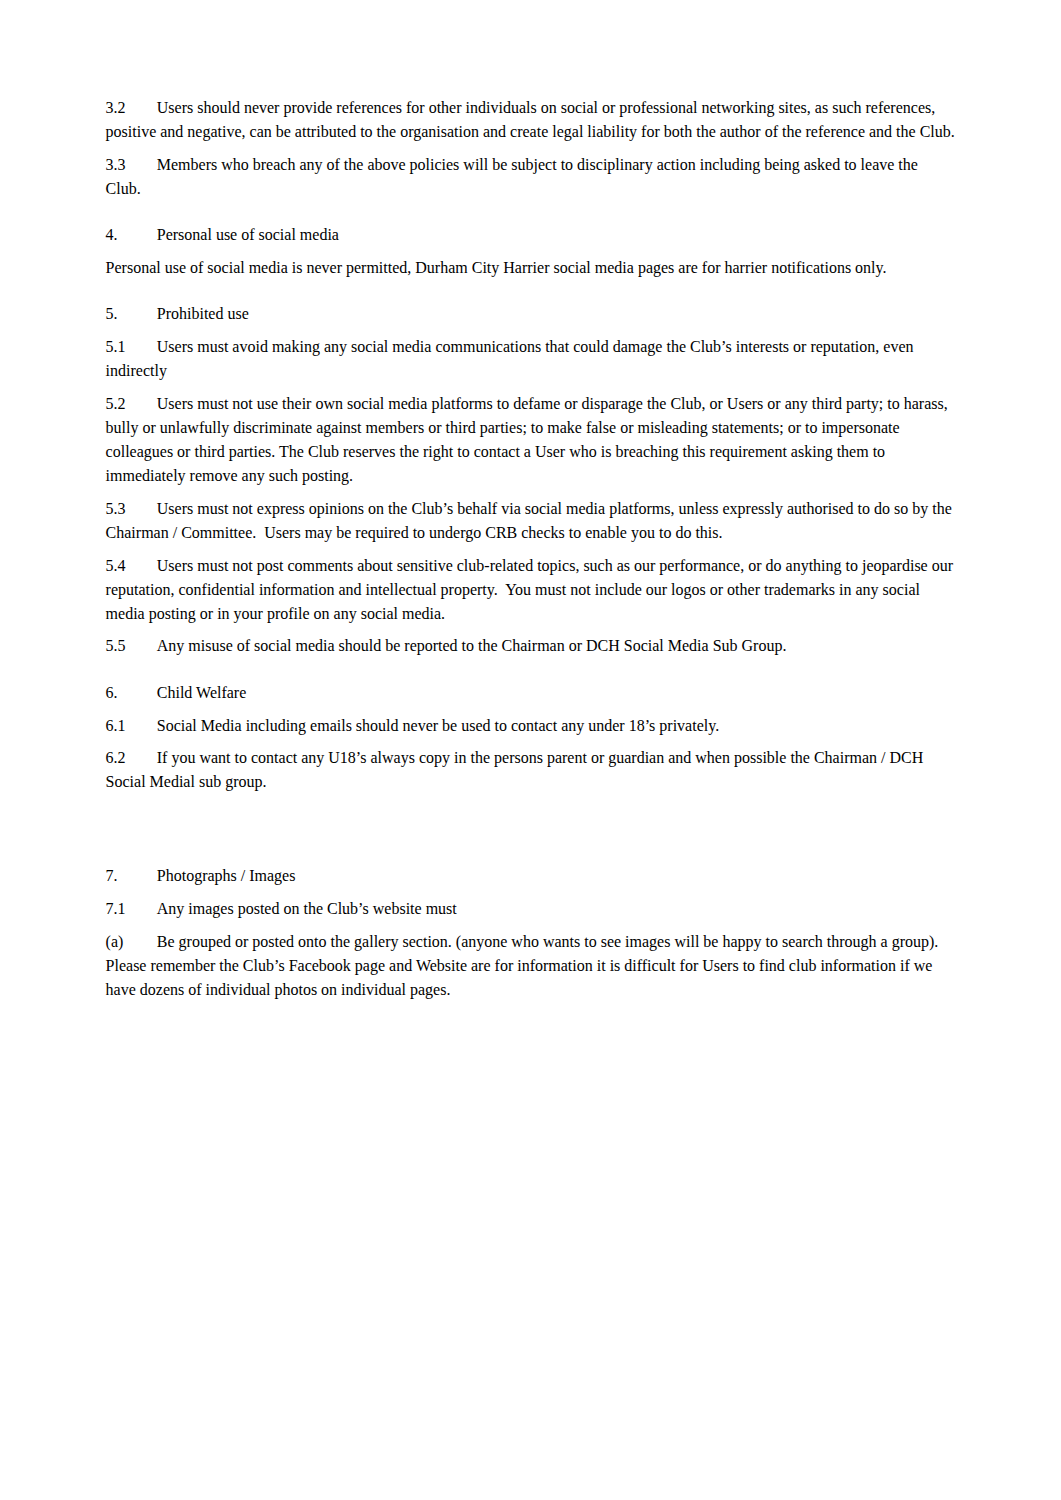3.2 Users should never provide references for other individuals on social or professional networking sites, as such references, positive and negative, can be attributed to the organisation and create legal liability for both the author of the reference and the Club.
3.3 Members who breach any of the above policies will be subject to disciplinary action including being asked to leave the Club.
4. Personal use of social media
Personal use of social media is never permitted, Durham City Harrier social media pages are for harrier notifications only.
5. Prohibited use
5.1 Users must avoid making any social media communications that could damage the Club’s interests or reputation, even indirectly
5.2 Users must not use their own social media platforms to defame or disparage the Club, or Users or any third party; to harass, bully or unlawfully discriminate against members or third parties; to make false or misleading statements; or to impersonate colleagues or third parties. The Club reserves the right to contact a User who is breaching this requirement asking them to immediately remove any such posting.
5.3 Users must not express opinions on the Club’s behalf via social media platforms, unless expressly authorised to do so by the Chairman / Committee. Users may be required to undergo CRB checks to enable you to do this.
5.4 Users must not post comments about sensitive club-related topics, such as our performance, or do anything to jeopardise our reputation, confidential information and intellectual property. You must not include our logos or other trademarks in any social media posting or in your profile on any social media.
5.5 Any misuse of social media should be reported to the Chairman or DCH Social Media Sub Group.
6. Child Welfare
6.1 Social Media including emails should never be used to contact any under 18’s privately.
6.2 If you want to contact any U18’s always copy in the persons parent or guardian and when possible the Chairman / DCH Social Medial sub group.
7. Photographs / Images
7.1 Any images posted on the Club’s website must
(a) Be grouped or posted onto the gallery section. (anyone who wants to see images will be happy to search through a group). Please remember the Club’s Facebook page and Website are for information it is difficult for Users to find club information if we have dozens of individual photos on individual pages.